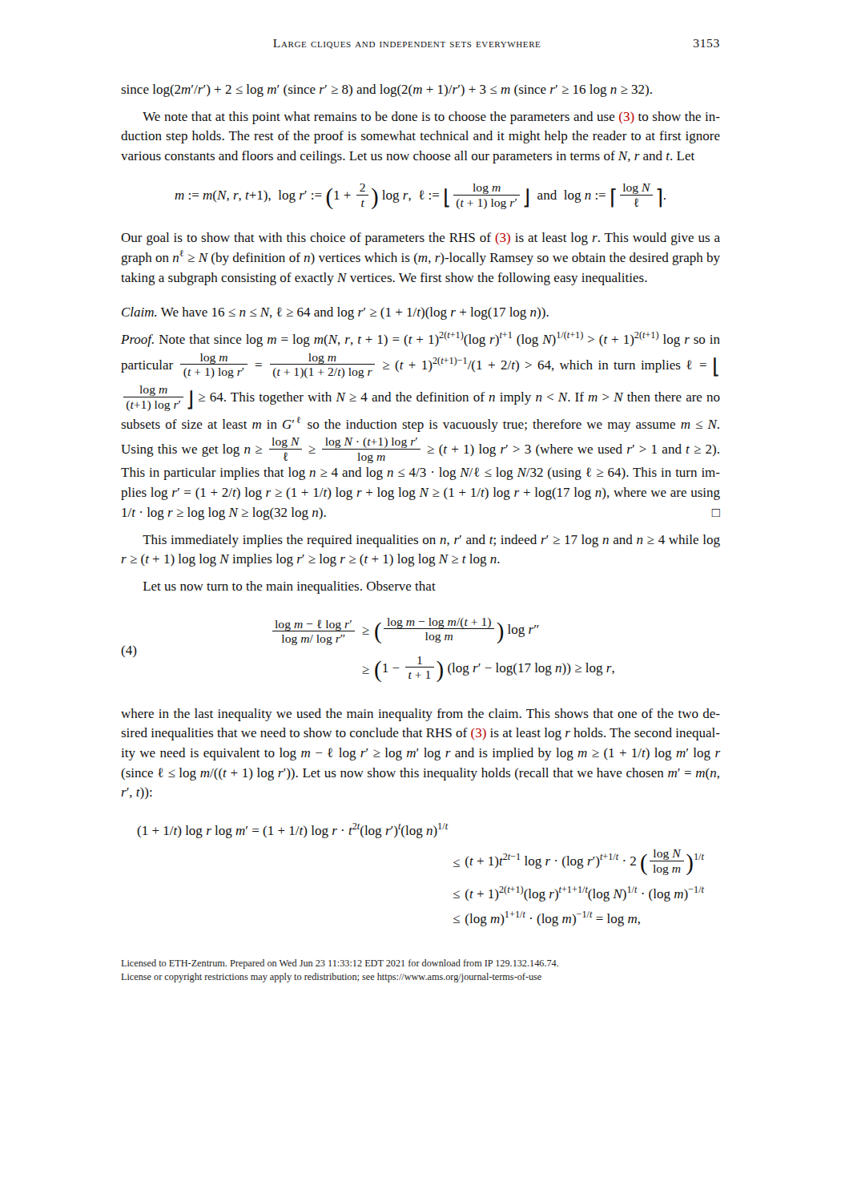Large cliques and independent sets everywhere 3153
since log(2m′/r′) + 2 ≤ log m′ (since r′ ≥ 8) and log(2(m + 1)/r′) + 3 ≤ m (since r′ ≥ 16 log n ≥ 32).
We note that at this point what remains to be done is to choose the parameters and use (3) to show the induction step holds. The rest of the proof is somewhat technical and it might help the reader to at first ignore various constants and floors and ceilings. Let us now choose all our parameters in terms of N, r and t. Let
m := m(N, r, t+1), log r′ := (1 + 2 t) log r, ℓ := ⌊log m(t + 1) log r′⌋ and log n := ⌈log N ℓ⌉.
Our goal is to show that with this choice of parameters the RHS of (3) is at least log r. This would give us a graph on nℓ ≥ N (by definition of n) vertices which is (m, r)-locally Ramsey so we obtain the desired graph by taking a subgraph consisting of exactly N vertices. We first show the following easy inequalities.
Claim. We have 16 ≤ n ≤ N, ℓ ≥ 64 and log r′ ≥ (1 + 1/t)(log r + log(17 log n)).
Proof. Note that since log m = log m(N, r, t + 1) = (t + 1)2(t+1)(log r)t+1 (log N)1/(t+1) > (t + 1)2(t+1) log r so in particular log m(t + 1) log r′ = log m(t + 1)(1 + 2/t) log r ≥ (t + 1)2(t+1)−1/(1 + 2/t) > 64, which in turn implies ℓ = ⌊log m(t+1) log r′⌋ ≥ 64. This together with N ≥ 4 and the definition of n imply n < N. If m > N then there are no subsets of size at least m in G′ℓ so the induction step is vacuously true; therefore we may assume m ≤ N. Using this we get log n ≥ log N ℓ ≥ log N · (t+1) log r′log m ≥ (t + 1) log r′ > 3 (where we used r′ > 1 and t ≥ 2). This in particular implies that log n ≥ 4 and log n ≤ 4/3 · log N/ℓ ≤ log N/32 (using ℓ ≥ 64). This in turn implies log r′ = (1 + 2/t) log r ≥ (1 + 1/t) log r + log log N ≥ (1 + 1/t) log r + log(17 log n), where we are using 1/t · log r ≥ log log N ≥ log(32 log n). □
This immediately implies the required inequalities on n, r′ and t; indeed r′ ≥ 17 log n and n ≥ 4 while log r ≥ (t + 1) log log N implies log r′ ≥ log r ≥ (t + 1) log log N ≥ t log n.
Let us now turn to the main inequalities. Observe that
(4)
log m − ℓ log r′log m/ log r″
≥
(log m − log m/(t + 1) log m) log r″
≥
(1 − 1 t + 1) (log r′ − log(17 log n)) ≥ log r,
where in the last inequality we used the main inequality from the claim. This shows that one of the two desired inequalities that we need to show to conclude that RHS of (3) is at least log r holds. The second inequality we need is equivalent to log m − ℓ log r′ ≥ log m′ log r and is implied by log m ≥ (1 + 1/t) log m′ log r (since ℓ ≤ log m/((t + 1) log r′)). Let us now show this inequality holds (recall that we have chosen m′ = m(n, r′, t)):
(1 + 1/t) log r log m′ = (1 + 1/t) log r · t2t(log r′)t(log n)1/t
≤
(t + 1)t2t−1 log r · (log r′)t+1/t · 2 (log N log m)1/t
≤
(t + 1)2(t+1)(log r)t+1+1/t(log N)1/t · (log m)−1/t
≤
(log m)1+1/t · (log m)−1/t = log m,
Licensed to ETH-Zentrum. Prepared on Wed Jun 23 11:33:12 EDT 2021 for download from IP 129.132.146.74.
License or copyright restrictions may apply to redistribution; see https://www.ams.org/journal-terms-of-use